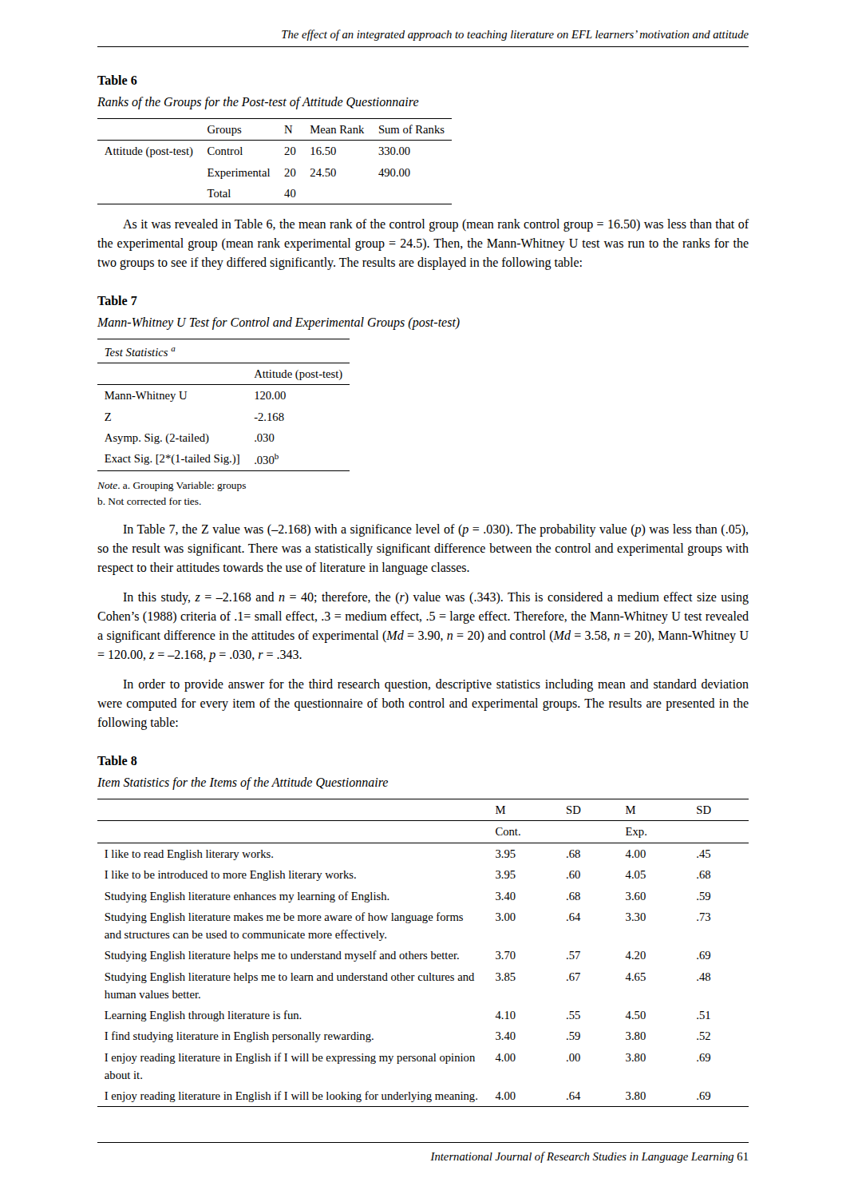The effect of an integrated approach to teaching literature on EFL learners’ motivation and attitude
Table 6
Ranks of the Groups for the Post-test of Attitude Questionnaire
| | Groups | N | Mean Rank | Sum of Ranks |
| --- | --- | --- | --- | --- |
| Attitude (post-test) | Control | 20 | 16.50 | 330.00 |
| | Experimental | 20 | 24.50 | 490.00 |
| | Total | 40 | | |
As it was revealed in Table 6, the mean rank of the control group (mean rank control group = 16.50) was less than that of the experimental group (mean rank experimental group = 24.5). Then, the Mann-Whitney U test was run to the ranks for the two groups to see if they differed significantly. The results are displayed in the following table:
Table 7
Mann-Whitney U Test for Control and Experimental Groups (post-test)
| Test Statistics a | |
| --- | --- |
| | Attitude (post-test) |
| Mann-Whitney U | 120.00 |
| Z | -2.168 |
| Asymp. Sig. (2-tailed) | .030 |
| Exact Sig. [2*(1-tailed Sig.)] | .030 b |
Note. a. Grouping Variable: groups
b. Not corrected for ties.
In Table 7, the Z value was (–2.168) with a significance level of (p = .030). The probability value (p) was less than (.05), so the result was significant. There was a statistically significant difference between the control and experimental groups with respect to their attitudes towards the use of literature in language classes.
In this study, z = –2.168 and n = 40; therefore, the (r) value was (.343). This is considered a medium effect size using Cohen’s (1988) criteria of .1= small effect, .3 = medium effect, .5 = large effect. Therefore, the Mann-Whitney U test revealed a significant difference in the attitudes of experimental (Md = 3.90, n = 20) and control (Md = 3.58, n = 20), Mann-Whitney U = 120.00, z = –2.168, p = .030, r = .343.
In order to provide answer for the third research question, descriptive statistics including mean and standard deviation were computed for every item of the questionnaire of both control and experimental groups. The results are presented in the following table:
Table 8
Item Statistics for the Items of the Attitude Questionnaire
| | M | SD | M | SD |
| --- | --- | --- | --- | --- |
| | Cont. | Exp. |
| I like to read English literary works. | 3.95 | .68 | 4.00 | .45 |
| I like to be introduced to more English literary works. | 3.95 | .60 | 4.05 | .68 |
| Studying English literature enhances my learning of English. | 3.40 | .68 | 3.60 | .59 |
| Studying English literature makes me be more aware of how language forms and structures can be used to communicate more effectively. | 3.00 | .64 | 3.30 | .73 |
| Studying English literature helps me to understand myself and others better. | 3.70 | .57 | 4.20 | .69 |
| Studying English literature helps me to learn and understand other cultures and human values better. | 3.85 | .67 | 4.65 | .48 |
| Learning English through literature is fun. | 4.10 | .55 | 4.50 | .51 |
| I find studying literature in English personally rewarding. | 3.40 | .59 | 3.80 | .52 |
| I enjoy reading literature in English if I will be expressing my personal opinion about it. | 4.00 | .00 | 3.80 | .69 |
| I enjoy reading literature in English if I will be looking for underlying meaning. | 4.00 | .64 | 3.80 | .69 |
International Journal of Research Studies in Language Learning 61